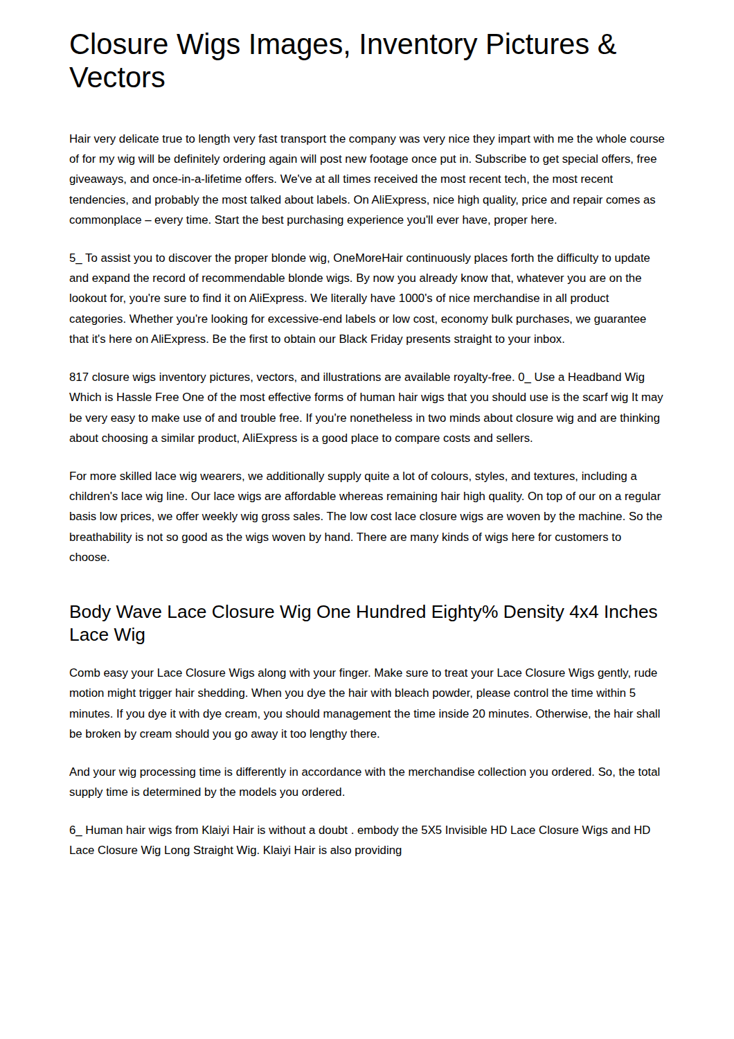Closure Wigs Images, Inventory Pictures & Vectors
Hair very delicate true to length very fast transport the company was very nice they impart with me the whole course of for my wig will be definitely ordering again will post new footage once put in. Subscribe to get special offers, free giveaways, and once-in-a-lifetime offers. We've at all times received the most recent tech, the most recent tendencies, and probably the most talked about labels. On AliExpress, nice high quality, price and repair comes as commonplace – every time. Start the best purchasing experience you'll ever have, proper here.
5_ To assist you to discover the proper blonde wig, OneMoreHair continuously places forth the difficulty to update and expand the record of recommendable blonde wigs. By now you already know that, whatever you are on the lookout for, you're sure to find it on AliExpress. We literally have 1000's of nice merchandise in all product categories. Whether you're looking for excessive-end labels or low cost, economy bulk purchases, we guarantee that it's here on AliExpress. Be the first to obtain our Black Friday presents straight to your inbox.
817 closure wigs inventory pictures, vectors, and illustrations are available royalty-free. 0_ Use a Headband Wig Which is Hassle Free One of the most effective forms of human hair wigs that you should use is the scarf wig It may be very easy to make use of and trouble free. If you're nonetheless in two minds about closure wig and are thinking about choosing a similar product, AliExpress is a good place to compare costs and sellers.
For more skilled lace wig wearers, we additionally supply quite a lot of colours, styles, and textures, including a children's lace wig line. Our lace wigs are affordable whereas remaining hair high quality. On top of our on a regular basis low prices, we offer weekly wig gross sales. The low cost lace closure wigs are woven by the machine. So the breathability is not so good as the wigs woven by hand. There are many kinds of wigs here for customers to choose.
Body Wave Lace Closure Wig One Hundred Eighty% Density 4x4 Inches Lace Wig
Comb easy your Lace Closure Wigs along with your finger. Make sure to treat your Lace Closure Wigs gently, rude motion might trigger hair shedding. When you dye the hair with bleach powder, please control the time within 5 minutes. If you dye it with dye cream, you should management the time inside 20 minutes. Otherwise, the hair shall be broken by cream should you go away it too lengthy there.
And your wig processing time is differently in accordance with the merchandise collection you ordered. So, the total supply time is determined by the models you ordered.
6_ Human hair wigs from Klaiyi Hair is without a doubt . embody the 5X5 Invisible HD Lace Closure Wigs and HD Lace Closure Wig Long Straight Wig. Klaiyi Hair is also providing